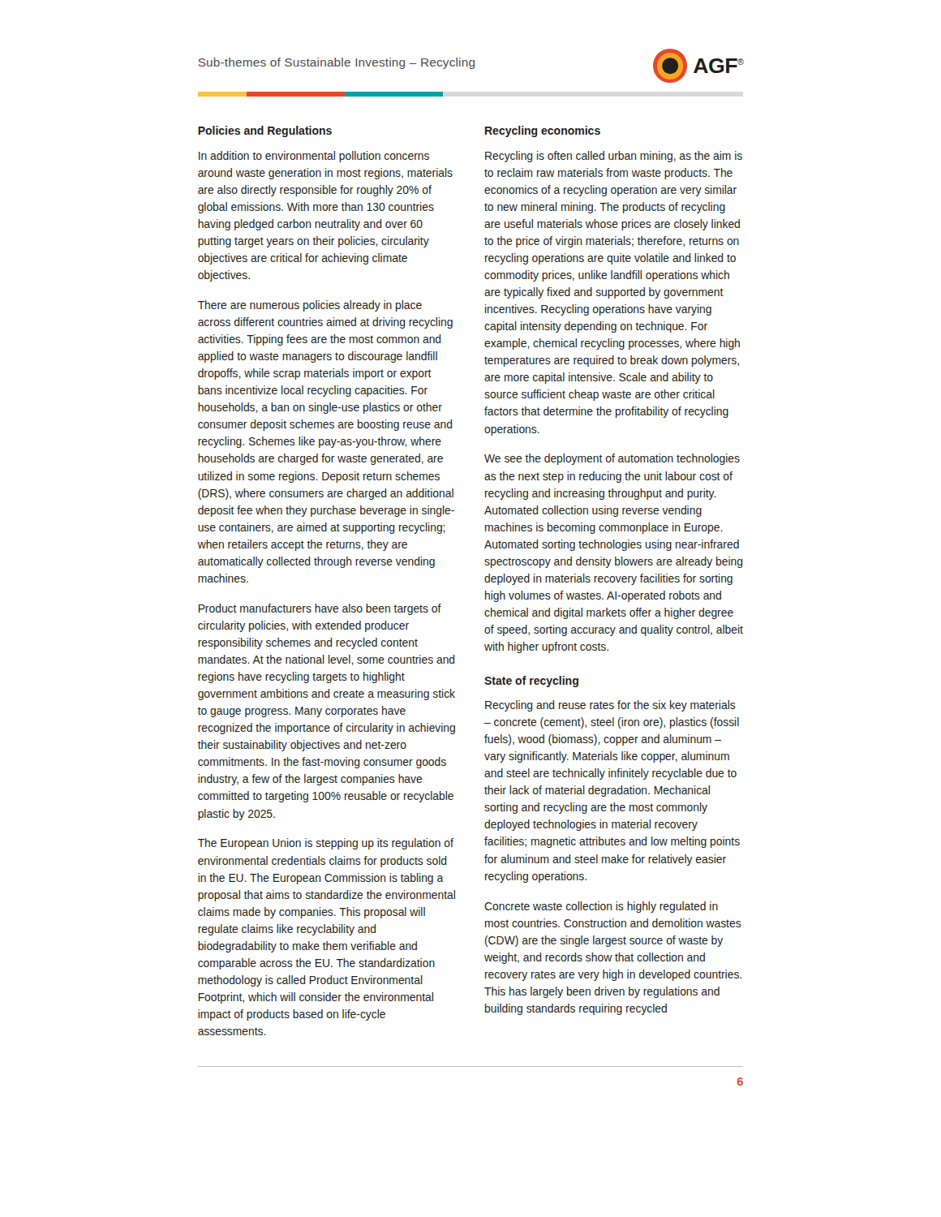Sub-themes of Sustainable Investing – Recycling
AGF®
Policies and Regulations
In addition to environmental pollution concerns around waste generation in most regions, materials are also directly responsible for roughly 20% of global emissions. With more than 130 countries having pledged carbon neutrality and over 60 putting target years on their policies, circularity objectives are critical for achieving climate objectives.
There are numerous policies already in place across different countries aimed at driving recycling activities. Tipping fees are the most common and applied to waste managers to discourage landfill dropoffs, while scrap materials import or export bans incentivize local recycling capacities. For households, a ban on single-use plastics or other consumer deposit schemes are boosting reuse and recycling. Schemes like pay-as-you-throw, where households are charged for waste generated, are utilized in some regions. Deposit return schemes (DRS), where consumers are charged an additional deposit fee when they purchase beverage in single-use containers, are aimed at supporting recycling; when retailers accept the returns, they are automatically collected through reverse vending machines.
Product manufacturers have also been targets of circularity policies, with extended producer responsibility schemes and recycled content mandates. At the national level, some countries and regions have recycling targets to highlight government ambitions and create a measuring stick to gauge progress. Many corporates have recognized the importance of circularity in achieving their sustainability objectives and net-zero commitments. In the fast-moving consumer goods industry, a few of the largest companies have committed to targeting 100% reusable or recyclable plastic by 2025.
The European Union is stepping up its regulation of environmental credentials claims for products sold in the EU. The European Commission is tabling a proposal that aims to standardize the environmental claims made by companies. This proposal will regulate claims like recyclability and biodegradability to make them verifiable and comparable across the EU. The standardization methodology is called Product Environmental Footprint, which will consider the environmental impact of products based on life-cycle assessments.
Recycling economics
Recycling is often called urban mining, as the aim is to reclaim raw materials from waste products. The economics of a recycling operation are very similar to new mineral mining. The products of recycling are useful materials whose prices are closely linked to the price of virgin materials; therefore, returns on recycling operations are quite volatile and linked to commodity prices, unlike landfill operations which are typically fixed and supported by government incentives. Recycling operations have varying capital intensity depending on technique. For example, chemical recycling processes, where high temperatures are required to break down polymers, are more capital intensive. Scale and ability to source sufficient cheap waste are other critical factors that determine the profitability of recycling operations.
We see the deployment of automation technologies as the next step in reducing the unit labour cost of recycling and increasing throughput and purity. Automated collection using reverse vending machines is becoming commonplace in Europe. Automated sorting technologies using near-infrared spectroscopy and density blowers are already being deployed in materials recovery facilities for sorting high volumes of wastes. AI-operated robots and chemical and digital markets offer a higher degree of speed, sorting accuracy and quality control, albeit with higher upfront costs.
State of recycling
Recycling and reuse rates for the six key materials – concrete (cement), steel (iron ore), plastics (fossil fuels), wood (biomass), copper and aluminum – vary significantly. Materials like copper, aluminum and steel are technically infinitely recyclable due to their lack of material degradation. Mechanical sorting and recycling are the most commonly deployed technologies in material recovery facilities; magnetic attributes and low melting points for aluminum and steel make for relatively easier recycling operations.
Concrete waste collection is highly regulated in most countries. Construction and demolition wastes (CDW) are the single largest source of waste by weight, and records show that collection and recovery rates are very high in developed countries. This has largely been driven by regulations and building standards requiring recycled
6